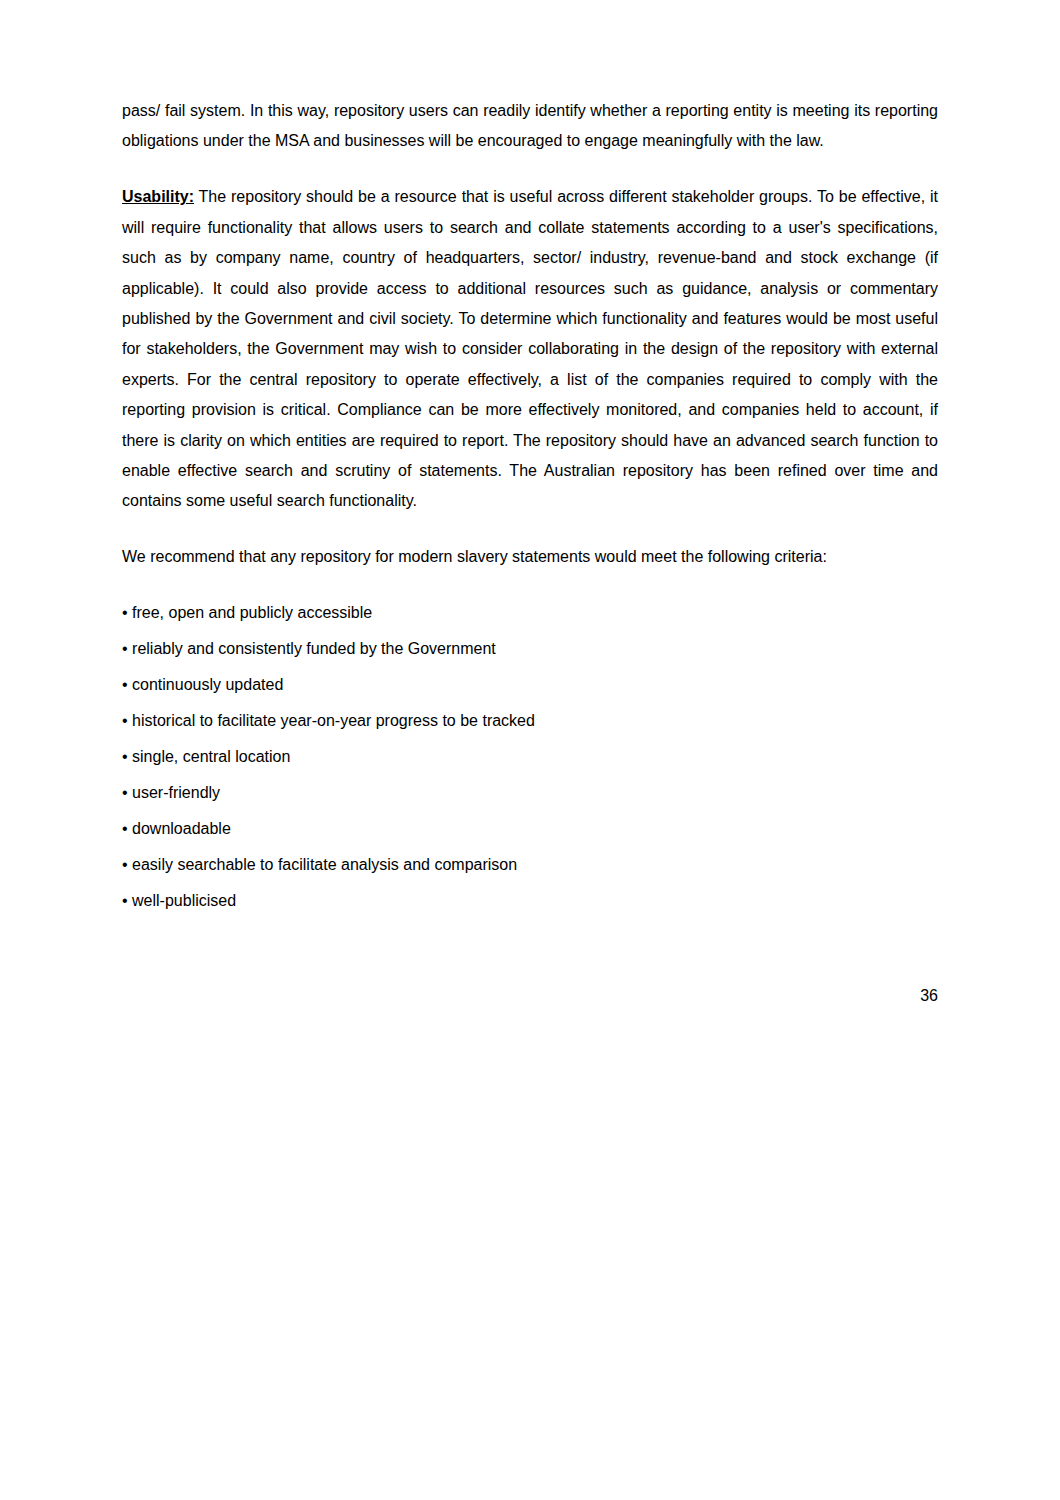pass/ fail system. In this way, repository users can readily identify whether a reporting entity is meeting its reporting obligations under the MSA and businesses will be encouraged to engage meaningfully with the law.
Usability: The repository should be a resource that is useful across different stakeholder groups. To be effective, it will require functionality that allows users to search and collate statements according to a user's specifications, such as by company name, country of headquarters, sector/ industry, revenue-band and stock exchange (if applicable). It could also provide access to additional resources such as guidance, analysis or commentary published by the Government and civil society. To determine which functionality and features would be most useful for stakeholders, the Government may wish to consider collaborating in the design of the repository with external experts. For the central repository to operate effectively, a list of the companies required to comply with the reporting provision is critical. Compliance can be more effectively monitored, and companies held to account, if there is clarity on which entities are required to report. The repository should have an advanced search function to enable effective search and scrutiny of statements. The Australian repository has been refined over time and contains some useful search functionality.
We recommend that any repository for modern slavery statements would meet the following criteria:
free, open and publicly accessible
reliably and consistently funded by the Government
continuously updated
historical to facilitate year-on-year progress to be tracked
single, central location
user-friendly
downloadable
easily searchable to facilitate analysis and comparison
well-publicised
36